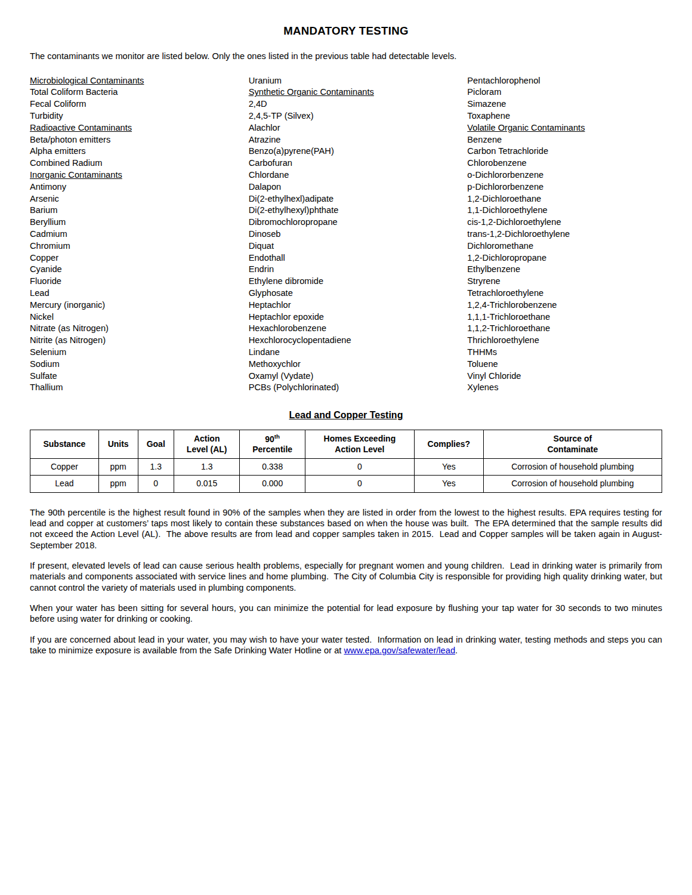MANDATORY TESTING
The contaminants we monitor are listed below. Only the ones listed in the previous table had detectable levels.
Microbiological Contaminants
Total Coliform Bacteria
Fecal Coliform
Turbidity
Radioactive Contaminants
Beta/photon emitters
Alpha emitters
Combined Radium
Inorganic Contaminants
Antimony
Arsenic
Barium
Beryllium
Cadmium
Chromium
Copper
Cyanide
Fluoride
Lead
Mercury (inorganic)
Nickel
Nitrate (as Nitrogen)
Nitrite (as Nitrogen)
Selenium
Sodium
Sulfate
Thallium
Uranium
Synthetic Organic Contaminants
2,4D
2,4,5-TP (Silvex)
Alachlor
Atrazine
Benzo(a)pyrene(PAH)
Carbofuran
Chlordane
Dalapon
Di(2-ethylhexl)adipate
Di(2-ethylhexyl)phthate
Dibromochloropropane
Dinoseb
Diquat
Endothall
Endrin
Ethylene dibromide
Glyphosate
Heptachlor
Heptachlor epoxide
Hexachlorobenzene
Hexchlorocyclopentadiene
Lindane
Methoxychlor
Oxamyl (Vydate)
PCBs (Polychlorinated)
Pentachlorophenol
Picloram
Simazene
Toxaphene
Volatile Organic Contaminants
Benzene
Carbon Tetrachloride
Chlorobenzene
o-Dichlororbenzene
p-Dichlororbenzene
1,2-Dichloroethane
1,1-Dichloroethylene
cis-1,2-Dichloroethylene
trans-1,2-Dichloroethylene
Dichloromethane
1,2-Dichloropropane
Ethylbenzene
Stryrene
Tetrachloroethylene
1,2,4-Trichlorobenzene
1,1,1-Trichloroethane
1,1,2-Trichloroethane
Thrichloroethylene
THHMs
Toluene
Vinyl Chloride
Xylenes
Lead and Copper Testing
| Substance | Units | Goal | Action Level (AL) | 90 th Percentile | Homes Exceeding Action Level | Complies? | Source of Contaminate |
| --- | --- | --- | --- | --- | --- | --- | --- |
| Copper | ppm | 1.3 | 1.3 | 0.338 | 0 | Yes | Corrosion of household plumbing |
| Lead | ppm | 0 | 0.015 | 0.000 | 0 | Yes | Corrosion of household plumbing |
The 90th percentile is the highest result found in 90% of the samples when they are listed in order from the lowest to the highest results. EPA requires testing for lead and copper at customers’ taps most likely to contain these substances based on when the house was built. The EPA determined that the sample results did not exceed the Action Level (AL). The above results are from lead and copper samples taken in 2015. Lead and Copper samples will be taken again in August-September 2018.
If present, elevated levels of lead can cause serious health problems, especially for pregnant women and young children. Lead in drinking water is primarily from materials and components associated with service lines and home plumbing. The City of Columbia City is responsible for providing high quality drinking water, but cannot control the variety of materials used in plumbing components.
When your water has been sitting for several hours, you can minimize the potential for lead exposure by flushing your tap water for 30 seconds to two minutes before using water for drinking or cooking.
If you are concerned about lead in your water, you may wish to have your water tested. Information on lead in drinking water, testing methods and steps you can take to minimize exposure is available from the Safe Drinking Water Hotline or at www.epa.gov/safewater/lead.